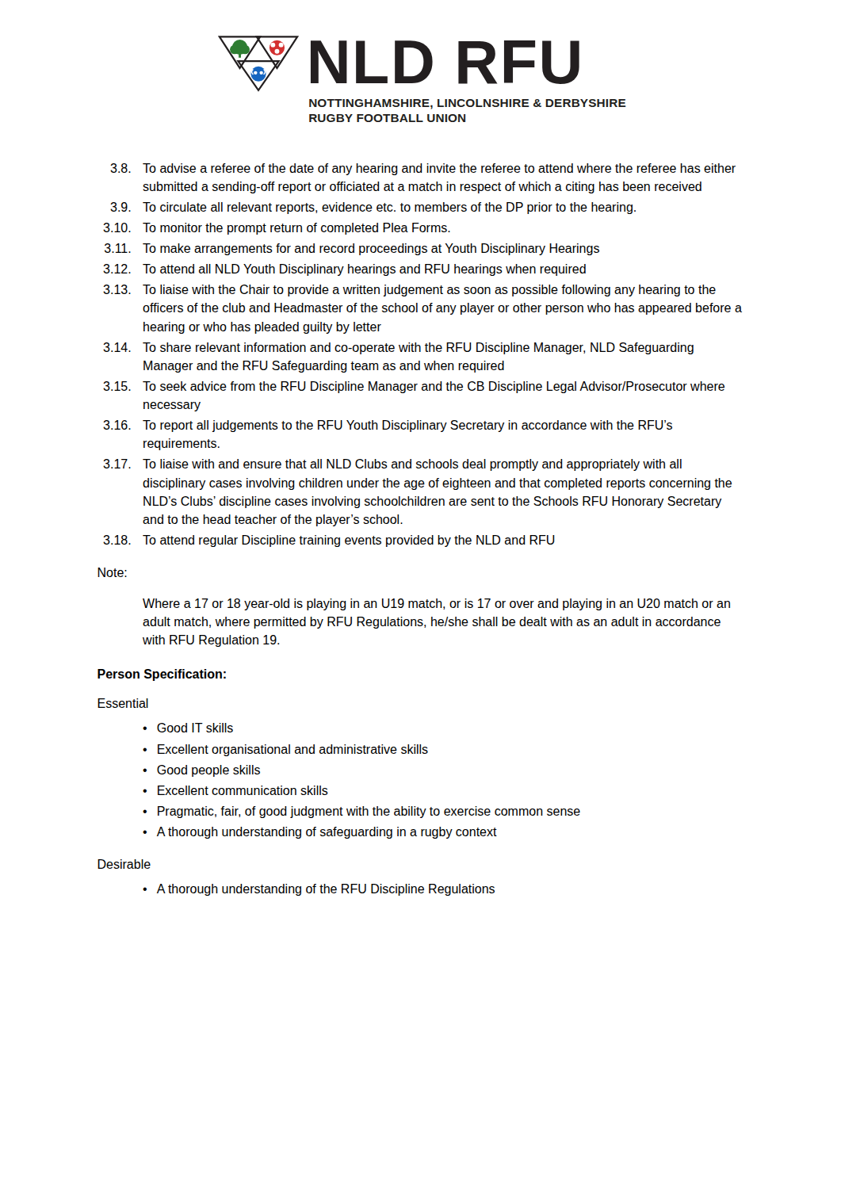NLD RFU
NOTTINGHAMSHIRE, LINCOLNSHIRE & DERBYSHIRE
RUGBY FOOTBALL UNION
3.8. To advise a referee of the date of any hearing and invite the referee to attend where the referee has either submitted a sending-off report or officiated at a match in respect of which a citing has been received
3.9. To circulate all relevant reports, evidence etc. to members of the DP prior to the hearing.
3.10. To monitor the prompt return of completed Plea Forms.
3.11. To make arrangements for and record proceedings at Youth Disciplinary Hearings
3.12. To attend all NLD Youth Disciplinary hearings and RFU hearings when required
3.13. To liaise with the Chair to provide a written judgement as soon as possible following any hearing to the officers of the club and Headmaster of the school of any player or other person who has appeared before a hearing or who has pleaded guilty by letter
3.14. To share relevant information and co-operate with the RFU Discipline Manager, NLD Safeguarding Manager and the RFU Safeguarding team as and when required
3.15. To seek advice from the RFU Discipline Manager and the CB Discipline Legal Advisor/Prosecutor where necessary
3.16. To report all judgements to the RFU Youth Disciplinary Secretary in accordance with the RFU’s requirements.
3.17. To liaise with and ensure that all NLD Clubs and schools deal promptly and appropriately with all disciplinary cases involving children under the age of eighteen and that completed reports concerning the NLD’s Clubs’ discipline cases involving schoolchildren are sent to the Schools RFU Honorary Secretary and to the head teacher of the player’s school.
3.18. To attend regular Discipline training events provided by the NLD and RFU
Note:
Where a 17 or 18 year-old is playing in an U19 match, or is 17 or over and playing in an U20 match or an adult match, where permitted by RFU Regulations, he/she shall be dealt with as an adult in accordance with RFU Regulation 19.
Person Specification:
Essential
Good IT skills
Excellent organisational and administrative skills
Good people skills
Excellent communication skills
Pragmatic, fair, of good judgment with the ability to exercise common sense
A thorough understanding of safeguarding in a rugby context
Desirable
A thorough understanding of the RFU Discipline Regulations